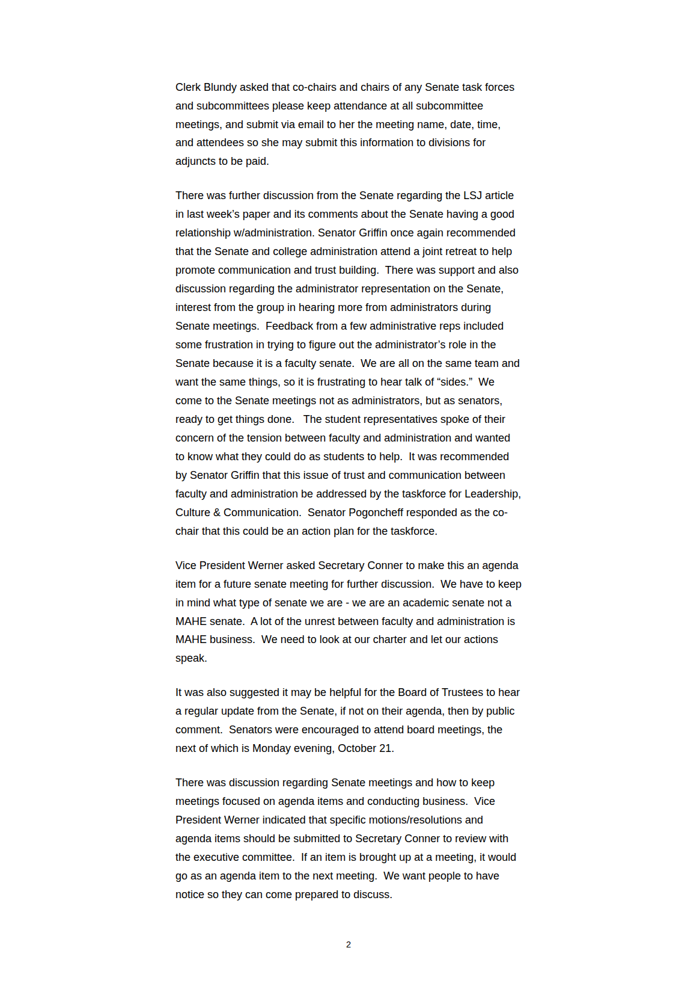Clerk Blundy asked that co-chairs and chairs of any Senate task forces and subcommittees please keep attendance at all subcommittee meetings, and submit via email to her the meeting name, date, time, and attendees so she may submit this information to divisions for adjuncts to be paid.
There was further discussion from the Senate regarding the LSJ article in last week’s paper and its comments about the Senate having a good relationship w/administration. Senator Griffin once again recommended that the Senate and college administration attend a joint retreat to help promote communication and trust building. There was support and also discussion regarding the administrator representation on the Senate, interest from the group in hearing more from administrators during Senate meetings. Feedback from a few administrative reps included some frustration in trying to figure out the administrator’s role in the Senate because it is a faculty senate. We are all on the same team and want the same things, so it is frustrating to hear talk of “sides.” We come to the Senate meetings not as administrators, but as senators, ready to get things done. The student representatives spoke of their concern of the tension between faculty and administration and wanted to know what they could do as students to help. It was recommended by Senator Griffin that this issue of trust and communication between faculty and administration be addressed by the taskforce for Leadership, Culture & Communication. Senator Pogoncheff responded as the co-chair that this could be an action plan for the taskforce.
Vice President Werner asked Secretary Conner to make this an agenda item for a future senate meeting for further discussion. We have to keep in mind what type of senate we are - we are an academic senate not a MAHE senate. A lot of the unrest between faculty and administration is MAHE business. We need to look at our charter and let our actions speak.
It was also suggested it may be helpful for the Board of Trustees to hear a regular update from the Senate, if not on their agenda, then by public comment. Senators were encouraged to attend board meetings, the next of which is Monday evening, October 21.
There was discussion regarding Senate meetings and how to keep meetings focused on agenda items and conducting business. Vice President Werner indicated that specific motions/resolutions and agenda items should be submitted to Secretary Conner to review with the executive committee. If an item is brought up at a meeting, it would go as an agenda item to the next meeting. We want people to have notice so they can come prepared to discuss.
2